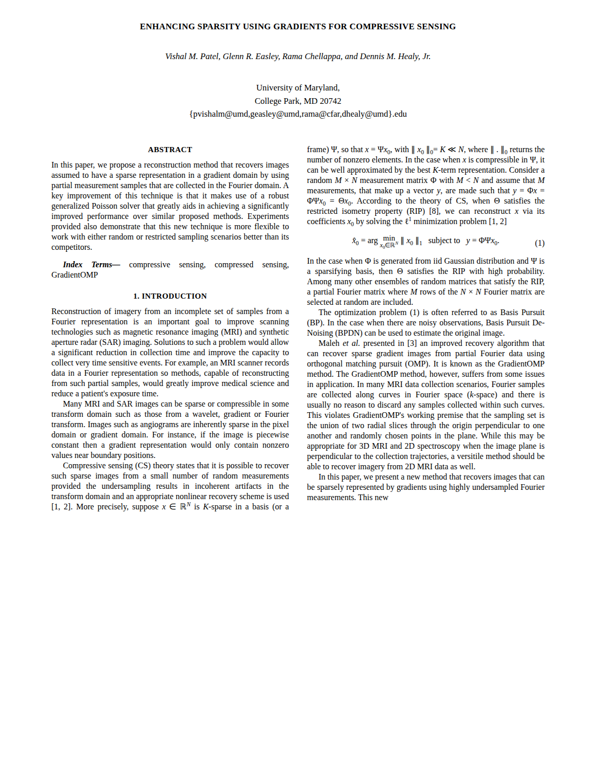ENHANCING SPARSITY USING GRADIENTS FOR COMPRESSIVE SENSING
Vishal M. Patel, Glenn R. Easley, Rama Chellappa, and Dennis M. Healy, Jr.
University of Maryland,
College Park, MD 20742
{pvishalm@umd,geasley@umd,rama@cfar,dhealy@umd}.edu
ABSTRACT
In this paper, we propose a reconstruction method that recovers images assumed to have a sparse representation in a gradient domain by using partial measurement samples that are collected in the Fourier domain. A key improvement of this technique is that it makes use of a robust generalized Poisson solver that greatly aids in achieving a significantly improved performance over similar proposed methods. Experiments provided also demonstrate that this new technique is more flexible to work with either random or restricted sampling scenarios better than its competitors.
Index Terms— compressive sensing, compressed sensing, GradientOMP
1. INTRODUCTION
Reconstruction of imagery from an incomplete set of samples from a Fourier representation is an important goal to improve scanning technologies such as magnetic resonance imaging (MRI) and synthetic aperture radar (SAR) imaging. Solutions to such a problem would allow a significant reduction in collection time and improve the capacity to collect very time sensitive events. For example, an MRI scanner records data in a Fourier representation so methods, capable of reconstructing from such partial samples, would greatly improve medical science and reduce a patient's exposure time.
Many MRI and SAR images can be sparse or compressible in some transform domain such as those from a wavelet, gradient or Fourier transform. Images such as angiograms are inherently sparse in the pixel domain or gradient domain. For instance, if the image is piecewise constant then a gradient representation would only contain nonzero values near boundary positions.
Compressive sensing (CS) theory states that it is possible to recover such sparse images from a small number of random measurements provided the undersampling results in incoherent artifacts in the transform domain and an appropriate nonlinear recovery scheme is used [1, 2]. More precisely, suppose x ∈ ℝN is K-sparse in a basis (or a frame) Ψ, so that x = Ψx0, with ∥ x0 ∥0= K ≪ N, where ∥ . ∥0 returns the number of nonzero elements. In the case when x is compressible in Ψ, it can be well approximated by the best K-term representation. Consider a random M × N measurement matrix Φ with M < N and assume that M measurements, that make up a vector y, are made such that y = Φx = ΦΨx0 = Θx0. According to the theory of CS, when Θ satisfies the restricted isometry property (RIP) [8], we can reconstruct x via its coefficients x0 by solving the ℓ1 minimization problem [1, 2]
x̂0 = arg min x0∈ℝN ∥ x0 ∥1 subject to y = ΦΨx0. (1)
In the case when Φ is generated from iid Gaussian distribution and Ψ is a sparsifying basis, then Θ satisfies the RIP with high probability. Among many other ensembles of random matrices that satisfy the RIP, a partial Fourier matrix where M rows of the N × N Fourier matrix are selected at random are included.
The optimization problem (1) is often referred to as Basis Pursuit (BP). In the case when there are noisy observations, Basis Pursuit De-Noising (BPDN) can be used to estimate the original image.
Maleh et al. presented in [3] an improved recovery algorithm that can recover sparse gradient images from partial Fourier data using orthogonal matching pursuit (OMP). It is known as the GradientOMP method. The GradientOMP method, however, suffers from some issues in application. In many MRI data collection scenarios, Fourier samples are collected along curves in Fourier space (k-space) and there is usually no reason to discard any samples collected within such curves. This violates GradientOMP's working premise that the sampling set is the union of two radial slices through the origin perpendicular to one another and randomly chosen points in the plane. While this may be appropriate for 3D MRI and 2D spectroscopy when the image plane is perpendicular to the collection trajectories, a versitile method should be able to recover imagery from 2D MRI data as well.
In this paper, we present a new method that recovers images that can be sparsely represented by gradients using highly undersampled Fourier measurements. This new